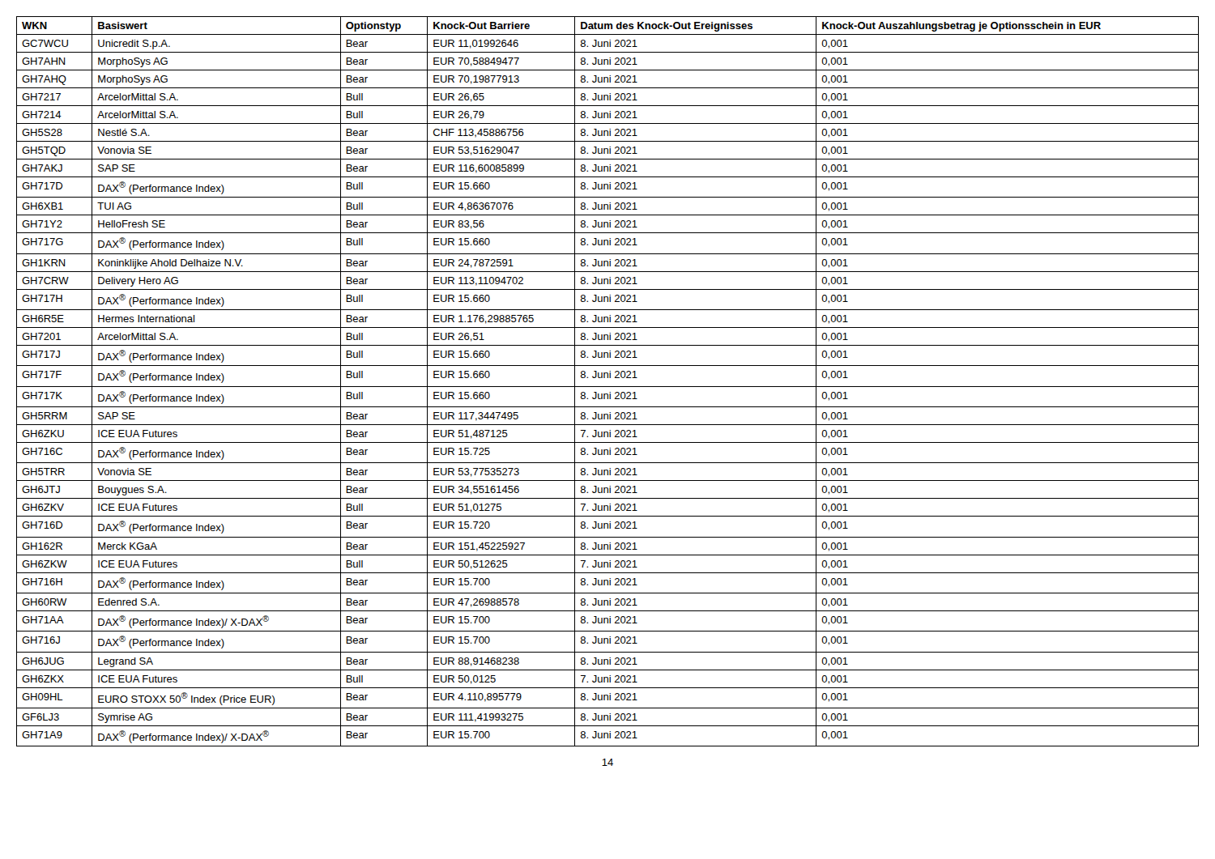| WKN | Basiswert | Optionstyp | Knock-Out Barriere | Datum des Knock-Out Ereignisses | Knock-Out Auszahlungsbetrag je Optionsschein in EUR |
| --- | --- | --- | --- | --- | --- |
| GC7WCU | Unicredit S.p.A. | Bear | EUR 11,01992646 | 8. Juni 2021 | 0,001 |
| GH7AHN | MorphoSys AG | Bear | EUR 70,58849477 | 8. Juni 2021 | 0,001 |
| GH7AHQ | MorphoSys AG | Bear | EUR 70,19877913 | 8. Juni 2021 | 0,001 |
| GH7217 | ArcelorMittal S.A. | Bull | EUR 26,65 | 8. Juni 2021 | 0,001 |
| GH7214 | ArcelorMittal S.A. | Bull | EUR 26,79 | 8. Juni 2021 | 0,001 |
| GH5S28 | Nestlé S.A. | Bear | CHF 113,45886756 | 8. Juni 2021 | 0,001 |
| GH5TQD | Vonovia SE | Bear | EUR 53,51629047 | 8. Juni 2021 | 0,001 |
| GH7AKJ | SAP SE | Bear | EUR 116,60085899 | 8. Juni 2021 | 0,001 |
| GH717D | DAX ® (Performance Index) | Bull | EUR 15.660 | 8. Juni 2021 | 0,001 |
| GH6XB1 | TUI AG | Bull | EUR 4,86367076 | 8. Juni 2021 | 0,001 |
| GH71Y2 | HelloFresh SE | Bear | EUR 83,56 | 8. Juni 2021 | 0,001 |
| GH717G | DAX ® (Performance Index) | Bull | EUR 15.660 | 8. Juni 2021 | 0,001 |
| GH1KRN | Koninklijke Ahold Delhaize N.V. | Bear | EUR 24,7872591 | 8. Juni 2021 | 0,001 |
| GH7CRW | Delivery Hero AG | Bear | EUR 113,11094702 | 8. Juni 2021 | 0,001 |
| GH717H | DAX ® (Performance Index) | Bull | EUR 15.660 | 8. Juni 2021 | 0,001 |
| GH6R5E | Hermes International | Bear | EUR 1.176,29885765 | 8. Juni 2021 | 0,001 |
| GH7201 | ArcelorMittal S.A. | Bull | EUR 26,51 | 8. Juni 2021 | 0,001 |
| GH717J | DAX ® (Performance Index) | Bull | EUR 15.660 | 8. Juni 2021 | 0,001 |
| GH717F | DAX ® (Performance Index) | Bull | EUR 15.660 | 8. Juni 2021 | 0,001 |
| GH717K | DAX ® (Performance Index) | Bull | EUR 15.660 | 8. Juni 2021 | 0,001 |
| GH5RRM | SAP SE | Bear | EUR 117,3447495 | 8. Juni 2021 | 0,001 |
| GH6ZKU | ICE EUA Futures | Bear | EUR 51,487125 | 7. Juni 2021 | 0,001 |
| GH716C | DAX ® (Performance Index) | Bear | EUR 15.725 | 8. Juni 2021 | 0,001 |
| GH5TRR | Vonovia SE | Bear | EUR 53,77535273 | 8. Juni 2021 | 0,001 |
| GH6JTJ | Bouygues S.A. | Bear | EUR 34,55161456 | 8. Juni 2021 | 0,001 |
| GH6ZKV | ICE EUA Futures | Bull | EUR 51,01275 | 7. Juni 2021 | 0,001 |
| GH716D | DAX ® (Performance Index) | Bear | EUR 15.720 | 8. Juni 2021 | 0,001 |
| GH162R | Merck KGaA | Bear | EUR 151,45225927 | 8. Juni 2021 | 0,001 |
| GH6ZKW | ICE EUA Futures | Bull | EUR 50,512625 | 7. Juni 2021 | 0,001 |
| GH716H | DAX ® (Performance Index) | Bear | EUR 15.700 | 8. Juni 2021 | 0,001 |
| GH60RW | Edenred S.A. | Bear | EUR 47,26988578 | 8. Juni 2021 | 0,001 |
| GH71AA | DAX ® (Performance Index)/ X-DAX ® | Bear | EUR 15.700 | 8. Juni 2021 | 0,001 |
| GH716J | DAX ® (Performance Index) | Bear | EUR 15.700 | 8. Juni 2021 | 0,001 |
| GH6JUG | Legrand SA | Bear | EUR 88,91468238 | 8. Juni 2021 | 0,001 |
| GH6ZKX | ICE EUA Futures | Bull | EUR 50,0125 | 7. Juni 2021 | 0,001 |
| GH09HL | EURO STOXX 50 ® Index (Price EUR) | Bear | EUR 4.110,895779 | 8. Juni 2021 | 0,001 |
| GF6LJ3 | Symrise AG | Bear | EUR 111,41993275 | 8. Juni 2021 | 0,001 |
| GH71A9 | DAX ® (Performance Index)/ X-DAX ® | Bear | EUR 15.700 | 8. Juni 2021 | 0,001 |
14